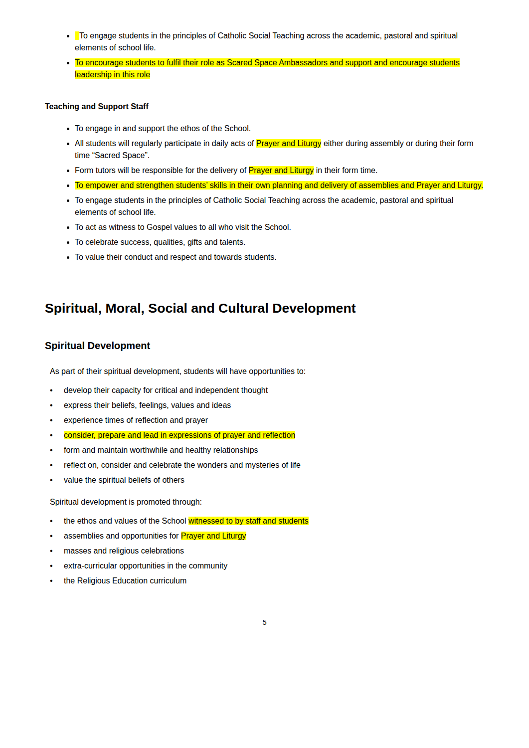To engage students in the principles of Catholic Social Teaching across the academic, pastoral and spiritual elements of school life.
To encourage students to fulfil their role as Scared Space Ambassadors and support and encourage students leadership in this role
Teaching and Support Staff
To engage in and support the ethos of the School.
All students will regularly participate in daily acts of Prayer and Liturgy either during assembly or during their form time “Sacred Space”.
Form tutors will be responsible for the delivery of Prayer and Liturgy in their form time.
To empower and strengthen students’ skills in their own planning and delivery of assemblies and Prayer and Liturgy.
To engage students in the principles of Catholic Social Teaching across the academic, pastoral and spiritual elements of school life.
To act as witness to Gospel values to all who visit the School.
To celebrate success, qualities, gifts and talents.
To value their conduct and respect and towards students.
Spiritual, Moral, Social and Cultural Development
Spiritual Development
As part of their spiritual development, students will have opportunities to:
develop their capacity for critical and independent thought
express their beliefs, feelings, values and ideas
experience times of reflection and prayer
consider, prepare and lead in expressions of prayer and reflection
form and maintain worthwhile and healthy relationships
reflect on, consider and celebrate the wonders and mysteries of life
value the spiritual beliefs of others
Spiritual development is promoted through:
the ethos and values of the School witnessed to by staff and students
assemblies and opportunities for Prayer and Liturgy
masses and religious celebrations
extra-curricular opportunities in the community
the Religious Education curriculum
5